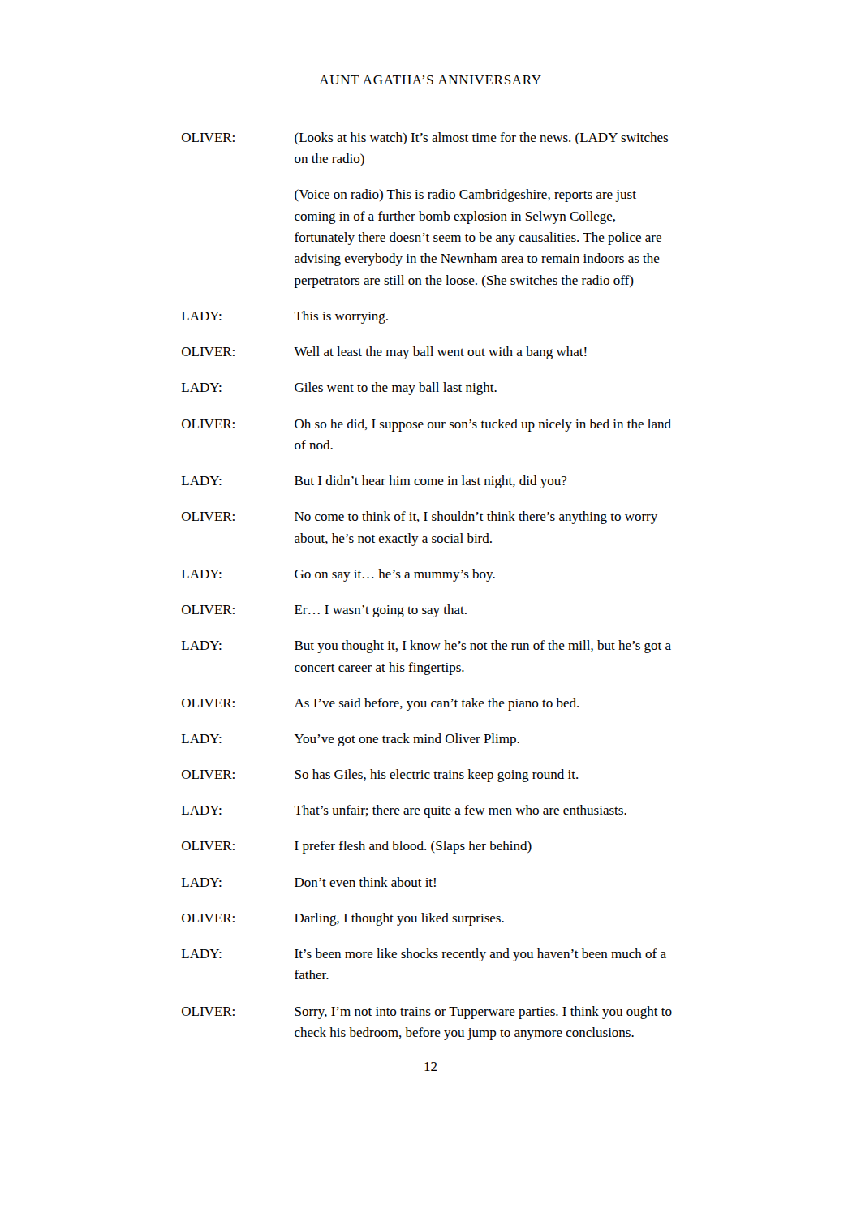AUNT AGATHA’S ANNIVERSARY
| OLIVER: | (Looks at his watch) It’s almost time for the news. (LADY switches on the radio) (Voice on radio) This is radio Cambridgeshire, reports are just coming in of a further bomb explosion in Selwyn College, fortunately there doesn’t seem to be any causalities. The police are advising everybody in the Newnham area to remain indoors as the perpetrators are still on the loose. (She switches the radio off) |
| LADY: | This is worrying. |
| OLIVER: | Well at least the may ball went out with a bang what! |
| LADY: | Giles went to the may ball last night. |
| OLIVER: | Oh so he did, I suppose our son’s tucked up nicely in bed in the land of nod. |
| LADY: | But I didn’t hear him come in last night, did you? |
| OLIVER: | No come to think of it, I shouldn’t think there’s anything to worry about, he’s not exactly a social bird. |
| LADY: | Go on say it… he’s a mummy’s boy. |
| OLIVER: | Er… I wasn’t going to say that. |
| LADY: | But you thought it, I know he’s not the run of the mill, but he’s got a concert career at his fingertips. |
| OLIVER: | As I’ve said before, you can’t take the piano to bed. |
| LADY: | You’ve got one track mind Oliver Plimp. |
| OLIVER: | So has Giles, his electric trains keep going round it. |
| LADY: | That’s unfair; there are quite a few men who are enthusiasts. |
| OLIVER: | I prefer flesh and blood. (Slaps her behind) |
| LADY: | Don’t even think about it! |
| OLIVER: | Darling, I thought you liked surprises. |
| LADY: | It’s been more like shocks recently and you haven’t been much of a father. |
| OLIVER: | Sorry, I’m not into trains or Tupperware parties. I think you ought to check his bedroom, before you jump to anymore conclusions. |
12